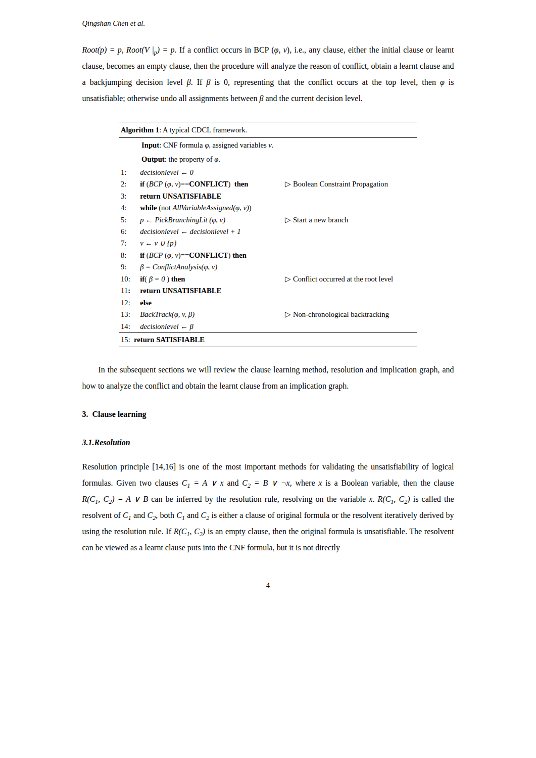Qingshan Chen et al.
Root(p) = p, Root(V |p) = p. If a conflict occurs in BCP (φ, v), i.e., any clause, either the initial clause or learnt clause, becomes an empty clause, then the procedure will analyze the reason of conflict, obtain a learnt clause and a backjumping decision level β. If β is 0, representing that the conflict occurs at the top level, then φ is unsatisfiable; otherwise undo all assignments between β and the current decision level.
Algorithm 1: A typical CDCL framework.
Input: CNF formula φ, assigned variables v.
Output: the property of φ.
| 1: | decisionlevel ← 0 | |
| 2: | if ( BCP ( φ, v )== CONFLICT ) then | ▷ Boolean Constraint Propagation |
| 3: | return UNSATISFIABLE | |
| 4: | while (not AllVariableAssigned(φ, v) ) | |
| 5: | p ← PickBranchingLit (φ, v) | ▷ Start a new branch |
| 6: | decisionlevel ← decisionlevel + 1 | |
| 7: | v ← v ∪ {p} | |
| 8: | if ( BCP ( φ, v )== CONFLICT ) then | |
| 9: | β = ConflictAnalysis(φ, v) | |
| 10: | if ( β = 0 ) then | ▷ Conflict occurred at the root level |
| 11 : | return UNSATISFIABLE | |
| 12: | else | |
| 13: | BackTrack(φ, v, β) | ▷ Non-chronological backtracking |
| 14: | decisionlevel ← β | |
15: return SATISFIABLE
In the subsequent sections we will review the clause learning method, resolution and implication graph, and how to analyze the conflict and obtain the learnt clause from an implication graph.
3. Clause learning
3.1.Resolution
Resolution principle [14,16] is one of the most important methods for validating the unsatisfiability of logical formulas. Given two clauses C1 = A ∨ x and C2 = B ∨ ¬x, where x is a Boolean variable, then the clause R(C1, C2) = A ∨ B can be inferred by the resolution rule, resolving on the variable x. R(C1, C2) is called the resolvent of C1 and C2, both C1 and C2 is either a clause of original formula or the resolvent iteratively derived by using the resolution rule. If R(C1, C2) is an empty clause, then the original formula is unsatisfiable. The resolvent can be viewed as a learnt clause puts into the CNF formula, but it is not directly
4